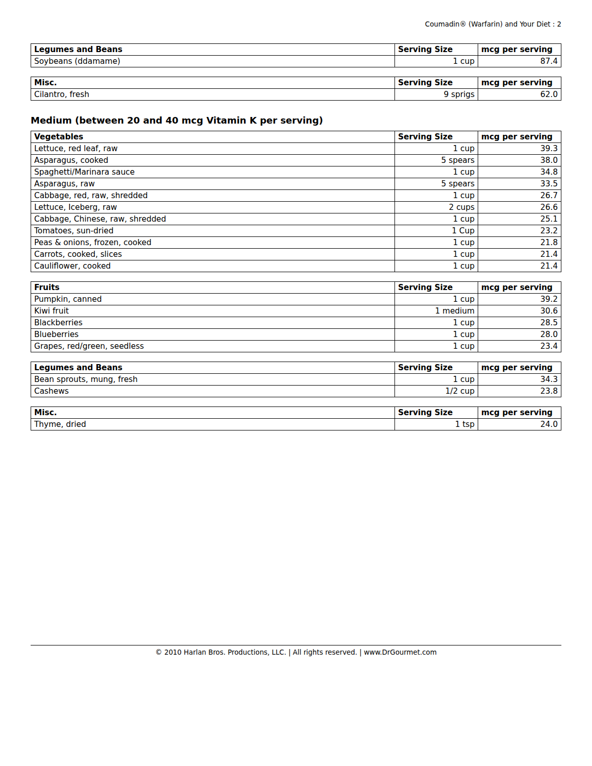Coumadin® (Warfarin) and Your Diet : 2
| Legumes and Beans | Serving Size | mcg per serving |
| --- | --- | --- |
| Soybeans (ddamame) | 1 cup | 87.4 |
| Misc. | Serving Size | mcg per serving |
| --- | --- | --- |
| Cilantro, fresh | 9 sprigs | 62.0 |
Medium (between 20 and 40 mcg Vitamin K per serving)
| Vegetables | Serving Size | mcg per serving |
| --- | --- | --- |
| Lettuce, red leaf, raw | 1 cup | 39.3 |
| Asparagus, cooked | 5 spears | 38.0 |
| Spaghetti/Marinara sauce | 1 cup | 34.8 |
| Asparagus, raw | 5 spears | 33.5 |
| Cabbage, red, raw, shredded | 1 cup | 26.7 |
| Lettuce, Iceberg, raw | 2 cups | 26.6 |
| Cabbage, Chinese, raw, shredded | 1 cup | 25.1 |
| Tomatoes, sun-dried | 1 Cup | 23.2 |
| Peas & onions, frozen, cooked | 1 cup | 21.8 |
| Carrots, cooked, slices | 1 cup | 21.4 |
| Cauliflower, cooked | 1 cup | 21.4 |
| Fruits | Serving Size | mcg per serving |
| --- | --- | --- |
| Pumpkin, canned | 1 cup | 39.2 |
| Kiwi fruit | 1 medium | 30.6 |
| Blackberries | 1 cup | 28.5 |
| Blueberries | 1 cup | 28.0 |
| Grapes, red/green, seedless | 1 cup | 23.4 |
| Legumes and Beans | Serving Size | mcg per serving |
| --- | --- | --- |
| Bean sprouts, mung, fresh | 1 cup | 34.3 |
| Cashews | 1/2 cup | 23.8 |
| Misc. | Serving Size | mcg per serving |
| --- | --- | --- |
| Thyme, dried | 1 tsp | 24.0 |
© 2010 Harlan Bros. Productions, LLC. | All rights reserved. | www.DrGourmet.com